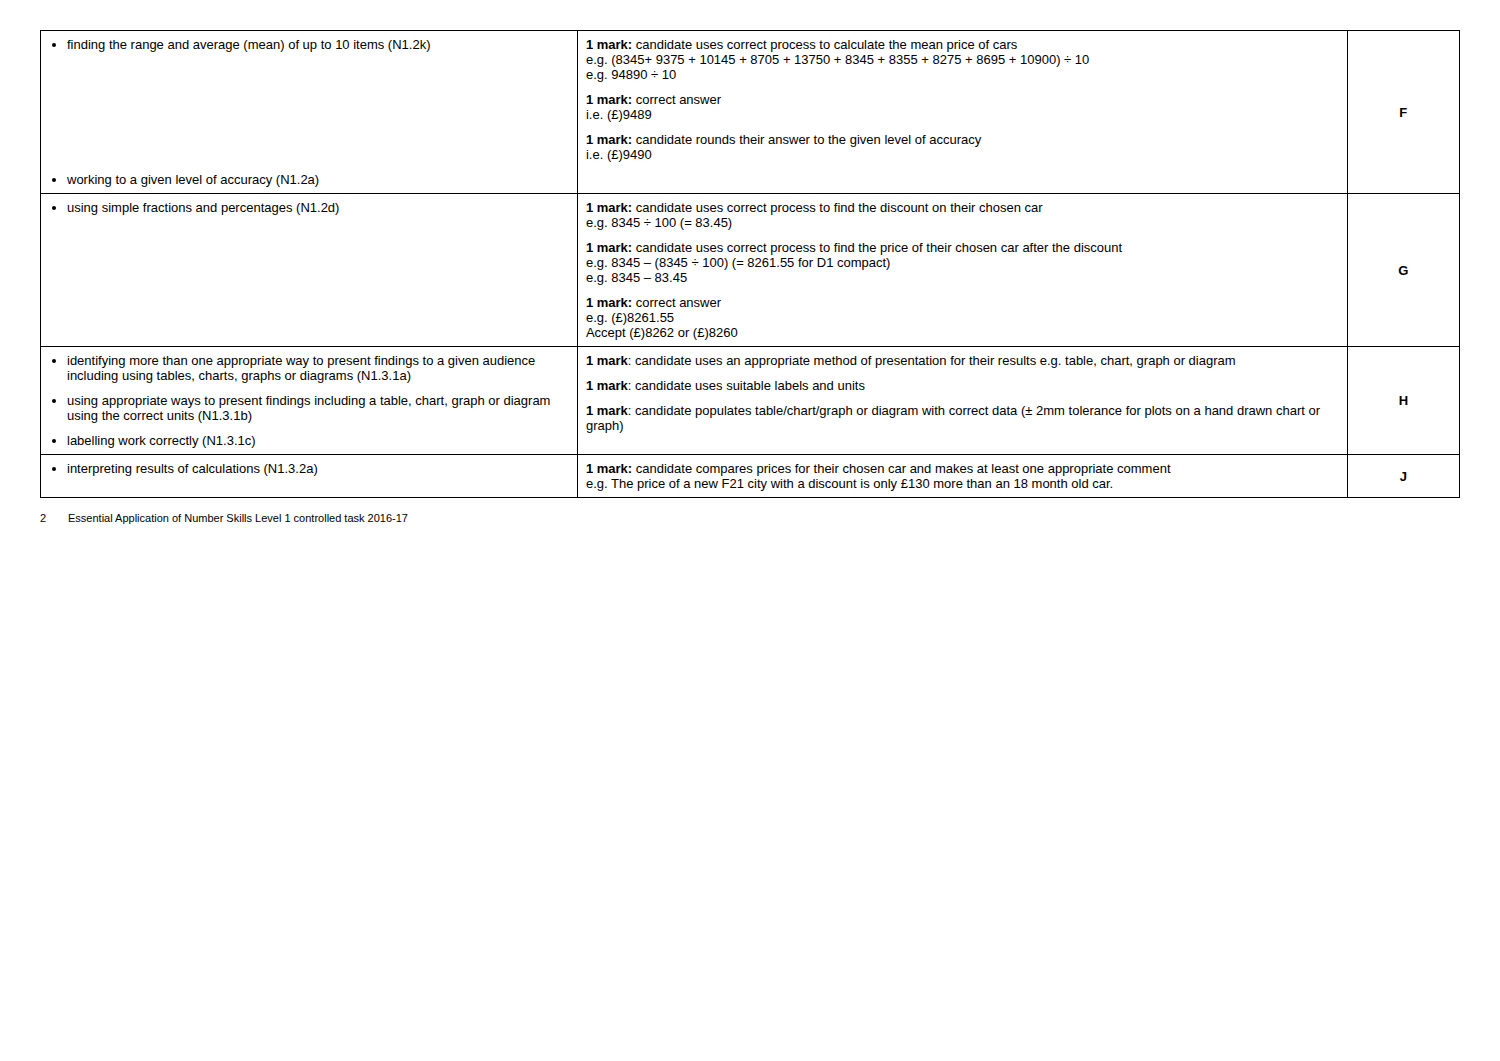| finding the range and average (mean) of up to 10 items (N1.2k) working to a given level of accuracy (N1.2a) | 1 mark: candidate uses correct process to calculate the mean price of cars e.g. (8345+ 9375 + 10145 + 8705 + 13750 + 8345 + 8355 + 8275 + 8695 + 10900) ÷ 10 e.g. 94890 ÷ 10 1 mark: correct answer i.e. (£)9489 1 mark: candidate rounds their answer to the given level of accuracy i.e. (£)9490 | F |
| using simple fractions and percentages (N1.2d) | 1 mark: candidate uses correct process to find the discount on their chosen car e.g. 8345 ÷ 100 (= 83.45) 1 mark: candidate uses correct process to find the price of their chosen car after the discount e.g. 8345 – (8345 ÷ 100) (= 8261.55 for D1 compact) e.g. 8345 – 83.45 1 mark: correct answer e.g. (£)8261.55 Accept (£)8262 or (£)8260 | G |
| identifying more than one appropriate way to present findings to a given audience including using tables, charts, graphs or diagrams (N1.3.1a) using appropriate ways to present findings including a table, chart, graph or diagram using the correct units (N1.3.1b) labelling work correctly (N1.3.1c) | 1 mark : candidate uses an appropriate method of presentation for their results e.g. table, chart, graph or diagram 1 mark : candidate uses suitable labels and units 1 mark : candidate populates table/chart/graph or diagram with correct data (± 2mm tolerance for plots on a hand drawn chart or graph) | H |
| interpreting results of calculations (N1.3.2a) | 1 mark: candidate compares prices for their chosen car and makes at least one appropriate comment e.g. The price of a new F21 city with a discount is only £130 more than an 18 month old car. | J |
2 Essential Application of Number Skills Level 1 controlled task 2016-17